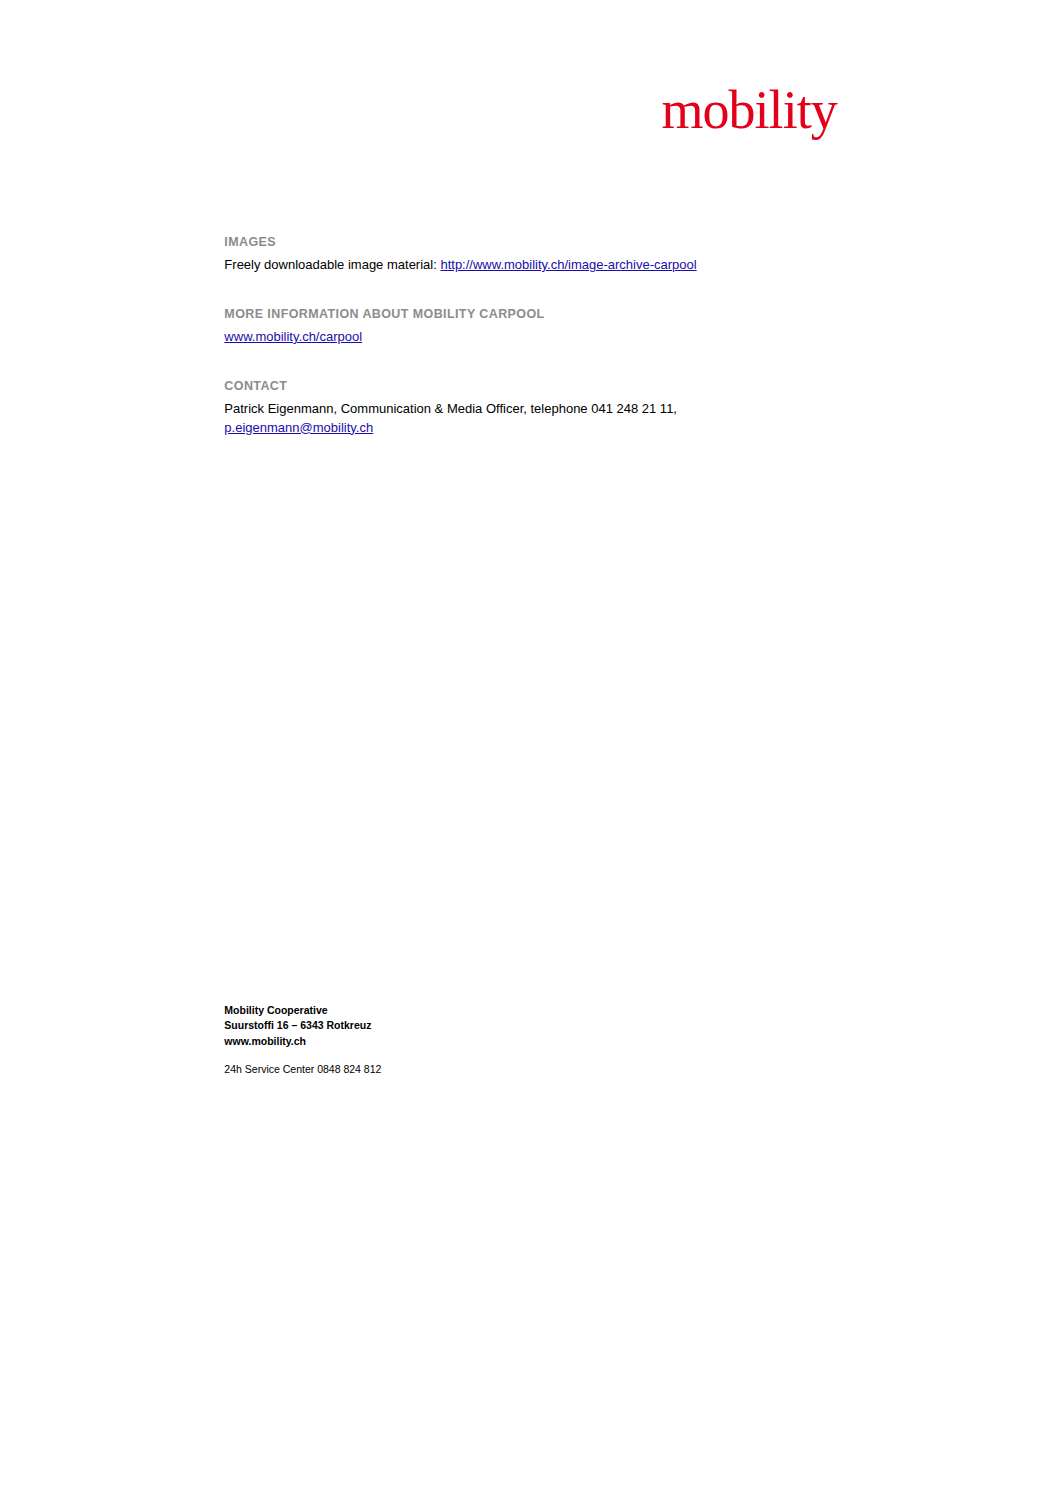mobility
Images
Freely downloadable image material: http://www.mobility.ch/image-archive-carpool
More information about Mobility Carpool
www.mobility.ch/carpool
Contact
Patrick Eigenmann, Communication & Media Officer, telephone 041 248 21 11,
p.eigenmann@mobility.ch
Mobility Cooperative
Suurstoffi 16 – 6343 Rotkreuz
www.mobility.ch
24h Service Center 0848 824 812